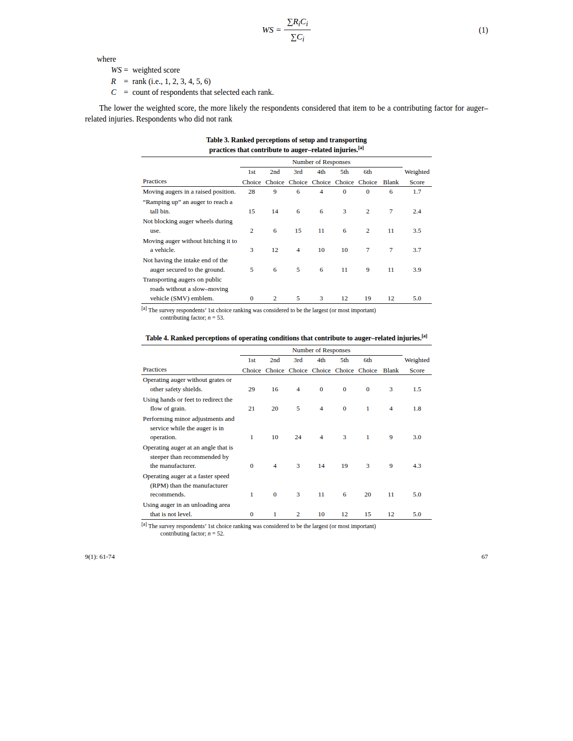WS = ∑RiCi ∑Ci (1)
where
WS=weighted score
R=rank (i.e., 1, 2, 3, 4, 5, 6)
C=count of respondents that selected each rank.
The lower the weighted score, the more likely the respondents considered that item to be a contributing factor for auger–related injuries. Respondents who did not rank
Table 3. Ranked perceptions of setup and transporting
practices that contribute to auger–related injuries.[a]
| | Number of Responses | |
| | 1st | 2nd | 3rd | 4th | 5th | 6th | | Weighted |
| Practices | Choice | Choice | Choice | Choice | Choice | Choice | Blank | Score |
| Moving augers in a raised position. | 28 | 9 | 6 | 4 | 0 | 0 | 6 | 1.7 |
| “Ramping up” an auger to reach a tall bin. | 15 | 14 | 6 | 6 | 3 | 2 | 7 | 2.4 |
| Not blocking auger wheels during use. | 2 | 6 | 15 | 11 | 6 | 2 | 11 | 3.5 |
| Moving auger without hitching it to a vehicle. | 3 | 12 | 4 | 10 | 10 | 7 | 7 | 3.7 |
| Not having the intake end of the auger secured to the ground. | 5 | 6 | 5 | 6 | 11 | 9 | 11 | 3.9 |
| Transporting augers on public roads without a slow–moving vehicle (SMV) emblem. | 0 | 2 | 5 | 3 | 12 | 19 | 12 | 5.0 |
[a] The survey respondents’ 1st choice ranking was considered to be the largest (or most important)contributing factor; n = 53.
Table 4. Ranked perceptions of operating conditions that contribute to auger–related injuries.[a]
| | Number of Responses | |
| | 1st | 2nd | 3rd | 4th | 5th | 6th | | Weighted |
| Practices | Choice | Choice | Choice | Choice | Choice | Choice | Blank | Score |
| Operating auger without grates or other safety shields. | 29 | 16 | 4 | 0 | 0 | 0 | 3 | 1.5 |
| Using hands or feet to redirect the flow of grain. | 21 | 20 | 5 | 4 | 0 | 1 | 4 | 1.8 |
| Performing minor adjustments and service while the auger is in operation. | 1 | 10 | 24 | 4 | 3 | 1 | 9 | 3.0 |
| Operating auger at an angle that is steeper than recommended by the manufacturer. | 0 | 4 | 3 | 14 | 19 | 3 | 9 | 4.3 |
| Operating auger at a faster speed (RPM) than the manufacturer recommends. | 1 | 0 | 3 | 11 | 6 | 20 | 11 | 5.0 |
| Using auger in an unloading area that is not level. | 0 | 1 | 2 | 10 | 12 | 15 | 12 | 5.0 |
[a] The survey respondents’ 1st choice ranking was considered to be the largest (or most important)contributing factor; n = 52.
9(1): 61-74 67